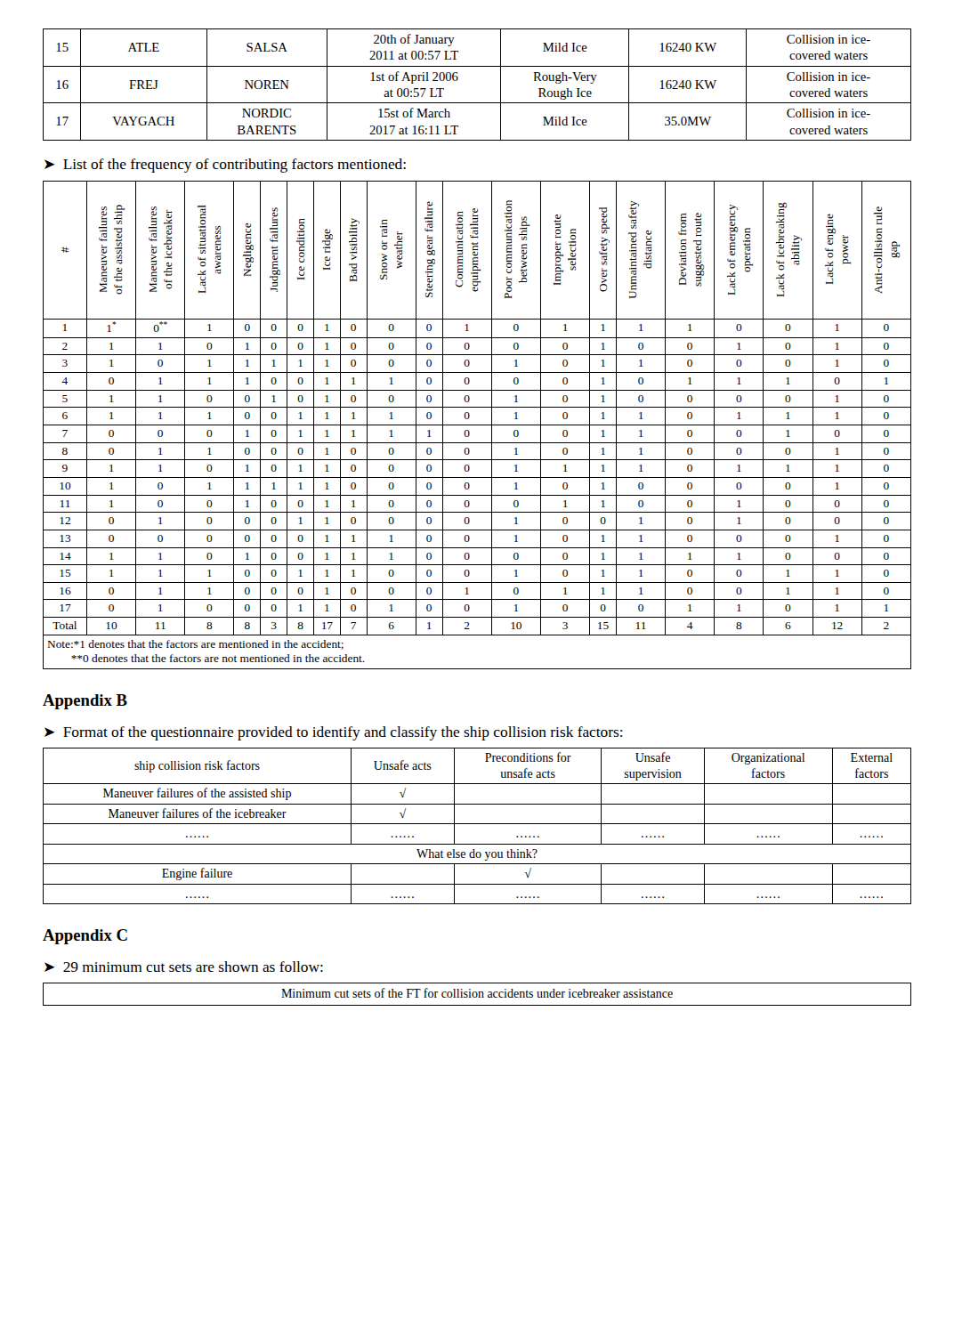| 15 | ATLE | SALSA | 20th of January 2011 at 00:57 LT | Mild Ice | 16240 KW | Collision in ice- covered waters |
| 16 | FREJ | NOREN | 1st of April 2006 at 00:57 LT | Rough-Very Rough Ice | 16240 KW | Collision in ice- covered waters |
| 17 | VAYGACH | NORDIC BARENTS | 15st of March 2017 at 16:11 LT | Mild Ice | 35.0MW | Collision in ice- covered waters |
List of the frequency of contributing factors mentioned:
| # | Maneuver failures of the assisted ship | Maneuver failures of the icebreaker | Lack of situational awareness | Negligence | Judgment failures | Ice condition | Ice ridge | Bad visibility | Snow or rain weather | Steering gear failure | Communication equipment failure | Poor communication between ships | Improper route selection | Over safety speed | Unmaintained safety distance | Deviation from suggested route | Lack of emergency operation | Lack of icebreaking ability | Lack of engine power | Anti-collision rule gap |
| 1 | 1 * | 0 ** | 1 | 0 | 0 | 0 | 1 | 0 | 0 | 0 | 1 | 0 | 1 | 1 | 1 | 1 | 0 | 0 | 1 | 0 |
| 2 | 1 | 1 | 0 | 1 | 0 | 0 | 1 | 0 | 0 | 0 | 0 | 0 | 0 | 1 | 0 | 0 | 1 | 0 | 1 | 0 |
| 3 | 1 | 0 | 1 | 1 | 1 | 1 | 1 | 0 | 0 | 0 | 0 | 1 | 0 | 1 | 1 | 0 | 0 | 0 | 1 | 0 |
| 4 | 0 | 1 | 1 | 1 | 0 | 0 | 1 | 1 | 1 | 0 | 0 | 0 | 0 | 1 | 0 | 1 | 1 | 1 | 0 | 1 |
| 5 | 1 | 1 | 0 | 0 | 1 | 0 | 1 | 0 | 0 | 0 | 0 | 1 | 0 | 1 | 0 | 0 | 0 | 0 | 1 | 0 |
| 6 | 1 | 1 | 1 | 0 | 0 | 1 | 1 | 1 | 1 | 0 | 0 | 1 | 0 | 1 | 1 | 0 | 1 | 1 | 1 | 0 |
| 7 | 0 | 0 | 0 | 1 | 0 | 1 | 1 | 1 | 1 | 1 | 0 | 0 | 0 | 1 | 1 | 0 | 0 | 1 | 0 | 0 |
| 8 | 0 | 1 | 1 | 0 | 0 | 0 | 1 | 0 | 0 | 0 | 0 | 1 | 0 | 1 | 1 | 0 | 0 | 0 | 1 | 0 |
| 9 | 1 | 1 | 0 | 1 | 0 | 1 | 1 | 0 | 0 | 0 | 0 | 1 | 1 | 1 | 1 | 0 | 1 | 1 | 1 | 0 |
| 10 | 1 | 0 | 1 | 1 | 1 | 1 | 1 | 0 | 0 | 0 | 0 | 1 | 0 | 1 | 0 | 0 | 0 | 0 | 1 | 0 |
| 11 | 1 | 0 | 0 | 1 | 0 | 0 | 1 | 1 | 0 | 0 | 0 | 0 | 1 | 1 | 0 | 0 | 1 | 0 | 0 | 0 |
| 12 | 0 | 1 | 0 | 0 | 0 | 1 | 1 | 0 | 0 | 0 | 0 | 1 | 0 | 0 | 1 | 0 | 1 | 0 | 0 | 0 |
| 13 | 0 | 0 | 0 | 0 | 0 | 0 | 1 | 1 | 1 | 0 | 0 | 1 | 0 | 1 | 1 | 0 | 0 | 0 | 1 | 0 |
| 14 | 1 | 1 | 0 | 1 | 0 | 0 | 1 | 1 | 1 | 0 | 0 | 0 | 0 | 1 | 1 | 1 | 1 | 0 | 0 | 0 |
| 15 | 1 | 1 | 1 | 0 | 0 | 1 | 1 | 1 | 0 | 0 | 0 | 1 | 0 | 1 | 1 | 0 | 0 | 1 | 1 | 0 |
| 16 | 0 | 1 | 1 | 0 | 0 | 0 | 1 | 0 | 0 | 0 | 1 | 0 | 1 | 1 | 1 | 0 | 0 | 1 | 1 | 0 |
| 17 | 0 | 1 | 0 | 0 | 0 | 1 | 1 | 0 | 1 | 0 | 0 | 1 | 0 | 0 | 0 | 1 | 1 | 0 | 1 | 1 |
| Total | 10 | 11 | 8 | 8 | 3 | 8 | 17 | 7 | 6 | 1 | 2 | 10 | 3 | 15 | 11 | 4 | 8 | 6 | 12 | 2 |
| Note:*1 denotes that the factors are mentioned in the accident; **0 denotes that the factors are not mentioned in the accident. |
Appendix B
Format of the questionnaire provided to identify and classify the ship collision risk factors:
| ship collision risk factors | Unsafe acts | Preconditions for unsafe acts | Unsafe supervision | Organizational factors | External factors |
| Maneuver failures of the assisted ship | √ | | | | |
| Maneuver failures of the icebreaker | √ | | | | |
| …… | …… | …… | …… | …… | …… |
| What else do you think? |
| Engine failure | | √ | | | |
| …… | …… | …… | …… | …… | …… |
Appendix C
29 minimum cut sets are shown as follow:
| Minimum cut sets of the FT for collision accidents under icebreaker assistance |